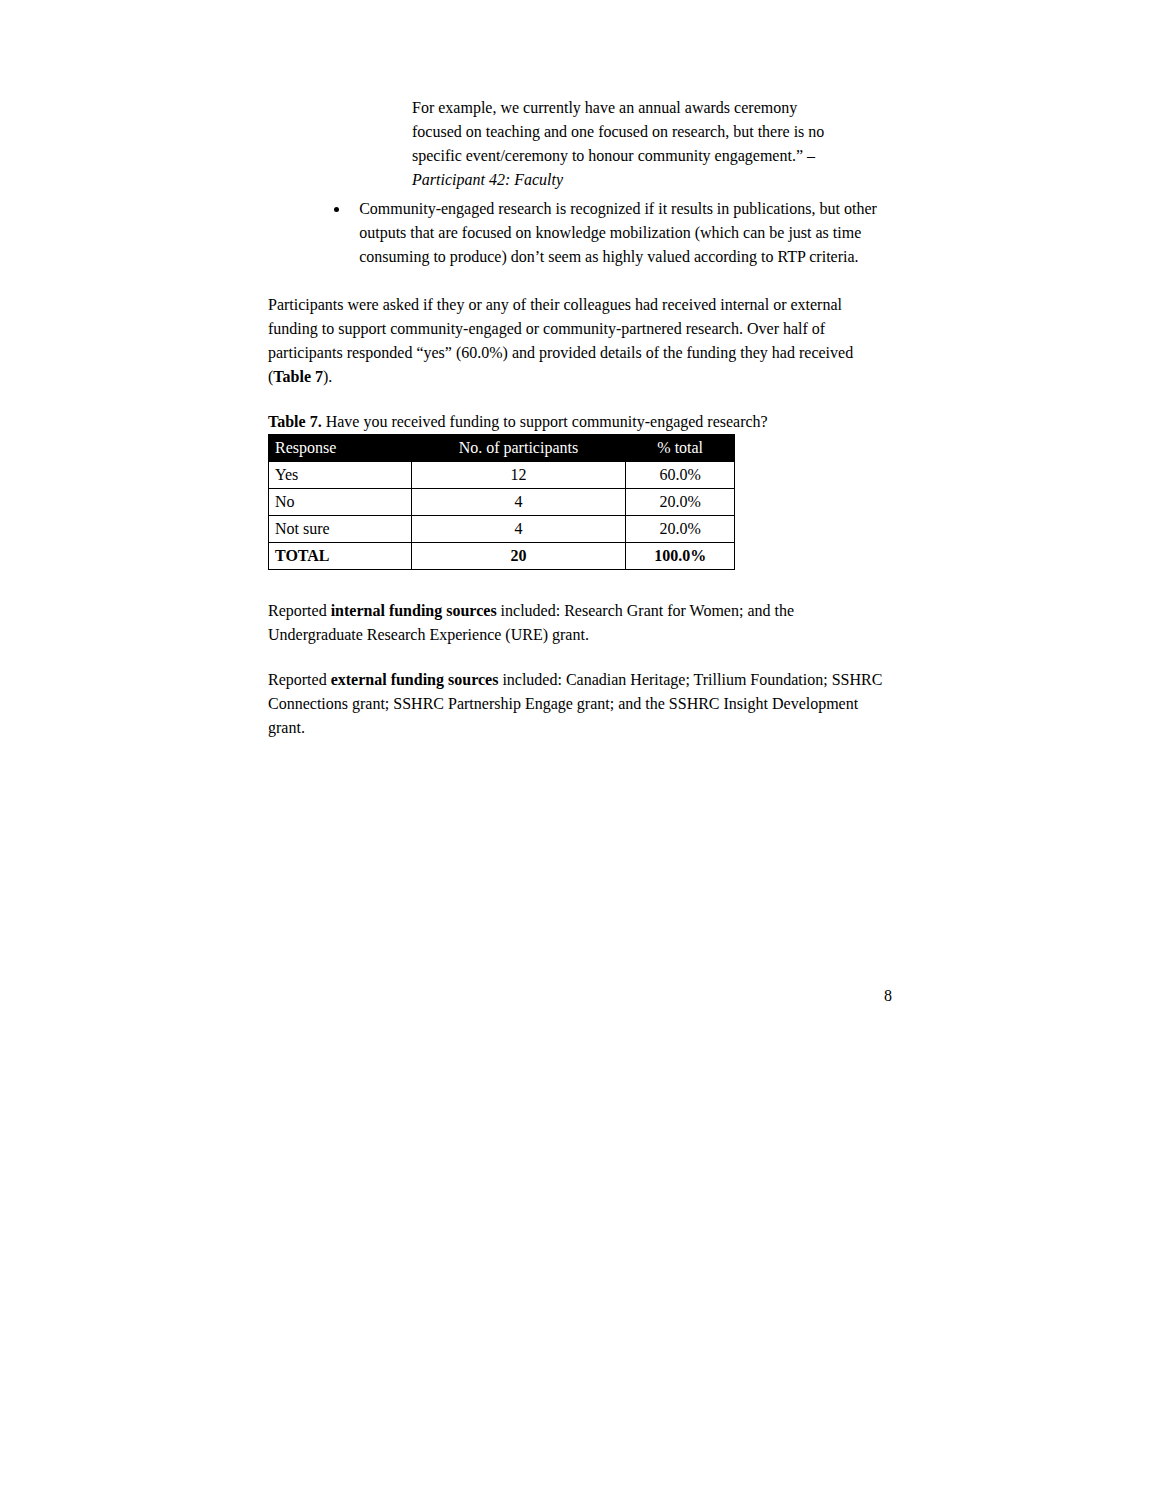For example, we currently have an annual awards ceremony focused on teaching and one focused on research, but there is no specific event/ceremony to honour community engagement.” – Participant 42: Faculty
Community-engaged research is recognized if it results in publications, but other outputs that are focused on knowledge mobilization (which can be just as time consuming to produce) don’t seem as highly valued according to RTP criteria.
Participants were asked if they or any of their colleagues had received internal or external funding to support community-engaged or community-partnered research. Over half of participants responded “yes” (60.0%) and provided details of the funding they had received (Table 7).
Table 7. Have you received funding to support community-engaged research?
| Response | No. of participants | % total |
| --- | --- | --- |
| Yes | 12 | 60.0% |
| No | 4 | 20.0% |
| Not sure | 4 | 20.0% |
| TOTAL | 20 | 100.0% |
Reported internal funding sources included: Research Grant for Women; and the Undergraduate Research Experience (URE) grant.
Reported external funding sources included: Canadian Heritage; Trillium Foundation; SSHRC Connections grant; SSHRC Partnership Engage grant; and the SSHRC Insight Development grant.
8